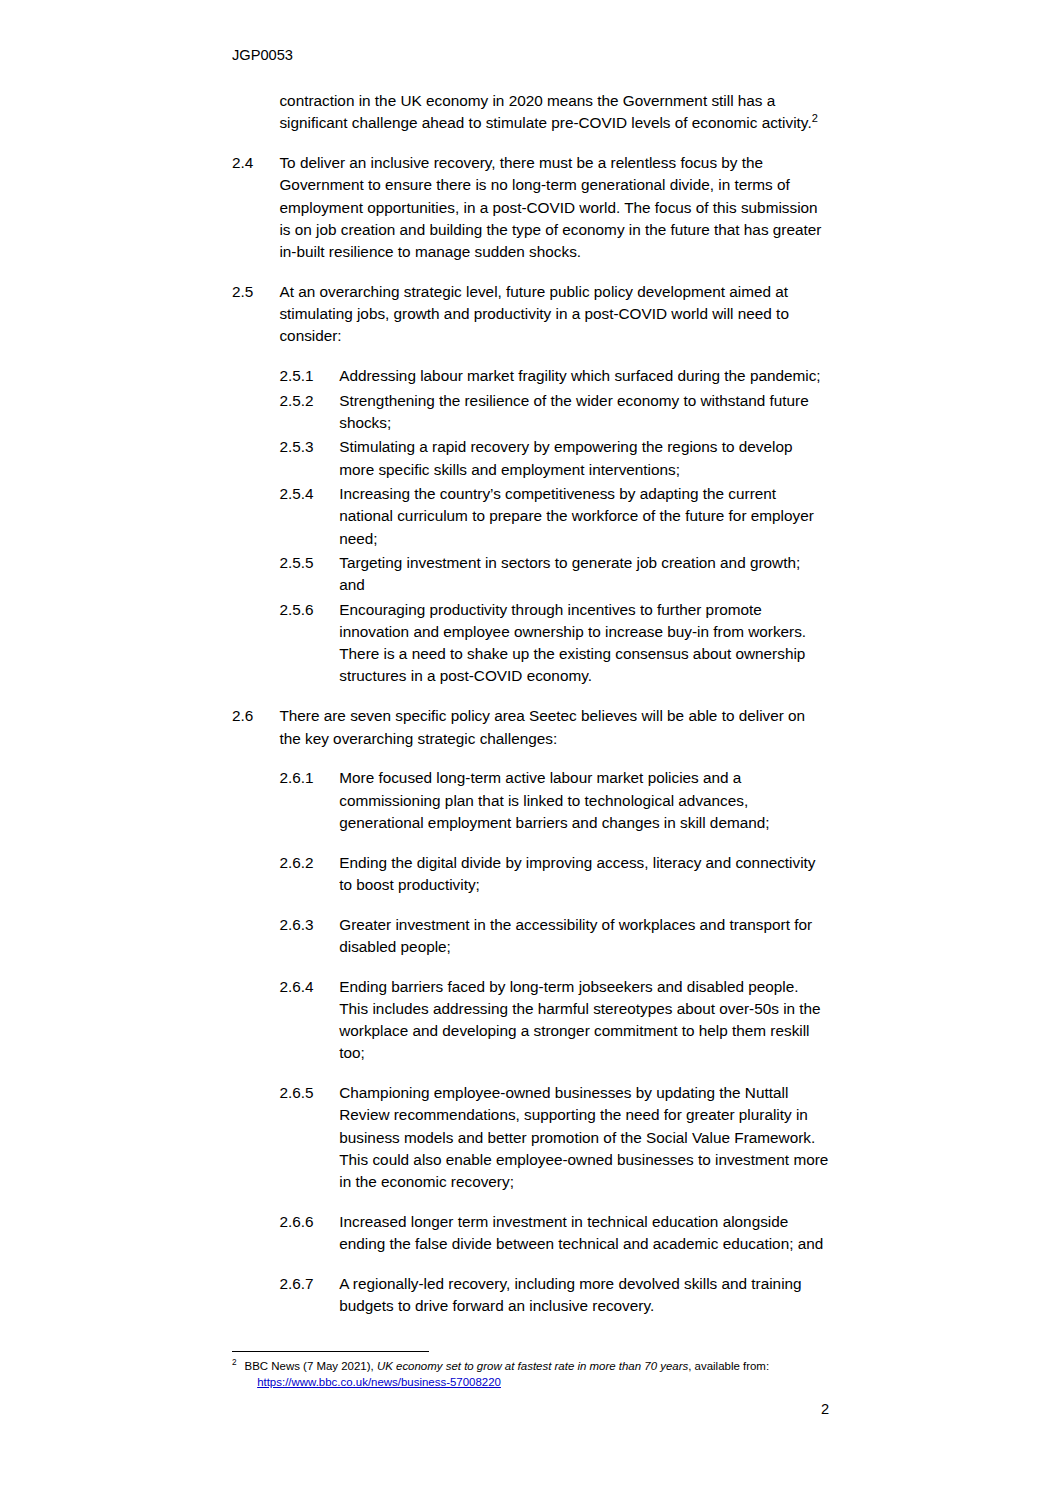JGP0053
contraction in the UK economy in 2020 means the Government still has a significant challenge ahead to stimulate pre-COVID levels of economic activity.2
2.4
To deliver an inclusive recovery, there must be a relentless focus by the Government to ensure there is no long-term generational divide, in terms of employment opportunities, in a post-COVID world. The focus of this submission is on job creation and building the type of economy in the future that has greater in-built resilience to manage sudden shocks.
2.5
At an overarching strategic level, future public policy development aimed at stimulating jobs, growth and productivity in a post-COVID world will need to consider:
2.5.1
Addressing labour market fragility which surfaced during the pandemic;
2.5.2
Strengthening the resilience of the wider economy to withstand future shocks;
2.5.3
Stimulating a rapid recovery by empowering the regions to develop more specific skills and employment interventions;
2.5.4
Increasing the country’s competitiveness by adapting the current national curriculum to prepare the workforce of the future for employer need;
2.5.5
Targeting investment in sectors to generate job creation and growth; and
2.5.6
Encouraging productivity through incentives to further promote innovation and employee ownership to increase buy-in from workers. There is a need to shake up the existing consensus about ownership structures in a post-COVID economy.
2.6
There are seven specific policy area Seetec believes will be able to deliver on the key overarching strategic challenges:
2.6.1
More focused long-term active labour market policies and a commissioning plan that is linked to technological advances, generational employment barriers and changes in skill demand;
2.6.2
Ending the digital divide by improving access, literacy and connectivity to boost productivity;
2.6.3
Greater investment in the accessibility of workplaces and transport for disabled people;
2.6.4
Ending barriers faced by long-term jobseekers and disabled people. This includes addressing the harmful stereotypes about over-50s in the workplace and developing a stronger commitment to help them reskill too;
2.6.5
Championing employee-owned businesses by updating the Nuttall Review recommendations, supporting the need for greater plurality in business models and better promotion of the Social Value Framework. This could also enable employee-owned businesses to investment more in the economic recovery;
2.6.6
Increased longer term investment in technical education alongside ending the false divide between technical and academic education; and
2.6.7
A regionally-led recovery, including more devolved skills and training budgets to drive forward an inclusive recovery.
2
BBC News (7 May 2021), UK economy set to grow at fastest rate in more than 70 years, available from: https://www.bbc.co.uk/news/business-57008220
2